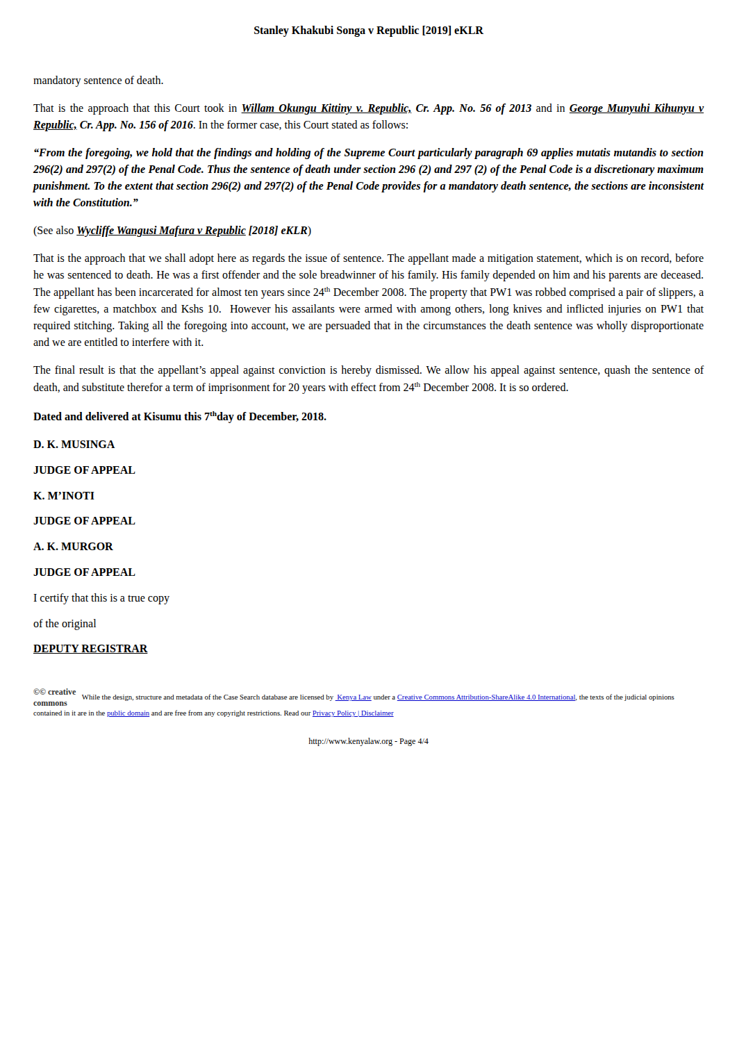Stanley Khakubi Songa v Republic [2019] eKLR
mandatory sentence of death.
That is the approach that this Court took in Willam Okungu Kittiny v. Republic, Cr. App. No. 56 of 2013 and in George Munyuhi Kihunyu v Republic, Cr. App. No. 156 of 2016. In the former case, this Court stated as follows:
“From the foregoing, we hold that the findings and holding of the Supreme Court particularly paragraph 69 applies mutatis mutandis to section 296(2) and 297(2) of the Penal Code. Thus the sentence of death under section 296 (2) and 297 (2) of the Penal Code is a discretionary maximum punishment. To the extent that section 296(2) and 297(2) of the Penal Code provides for a mandatory death sentence, the sections are inconsistent with the Constitution.”
(See also Wycliffe Wangusi Mafura v Republic [2018] eKLR)
That is the approach that we shall adopt here as regards the issue of sentence. The appellant made a mitigation statement, which is on record, before he was sentenced to death. He was a first offender and the sole breadwinner of his family. His family depended on him and his parents are deceased. The appellant has been incarcerated for almost ten years since 24th December 2008. The property that PW1 was robbed comprised a pair of slippers, a few cigarettes, a matchbox and Kshs 10. However his assailants were armed with among others, long knives and inflicted injuries on PW1 that required stitching. Taking all the foregoing into account, we are persuaded that in the circumstances the death sentence was wholly disproportionate and we are entitled to interfere with it.
The final result is that the appellant’s appeal against conviction is hereby dismissed. We allow his appeal against sentence, quash the sentence of death, and substitute therefor a term of imprisonment for 20 years with effect from 24th December 2008. It is so ordered.
Dated and delivered at Kisumu this 7thday of December, 2018.
D. K. MUSINGA
JUDGE OF APPEAL
K. M’INOTI
JUDGE OF APPEAL
A. K. MURGOR
JUDGE OF APPEAL
I certify that this is a true copy
of the original
DEPUTY REGISTRAR
©© creative
commons While the design, structure and metadata of the Case Search database are licensed by Kenya Law under a Creative Commons Attribution-ShareAlike 4.0 International, the texts of the judicial opinions contained in it are in the public domain and are free from any copyright restrictions. Read our Privacy Policy | Disclaimer
http://www.kenyalaw.org - Page 4/4